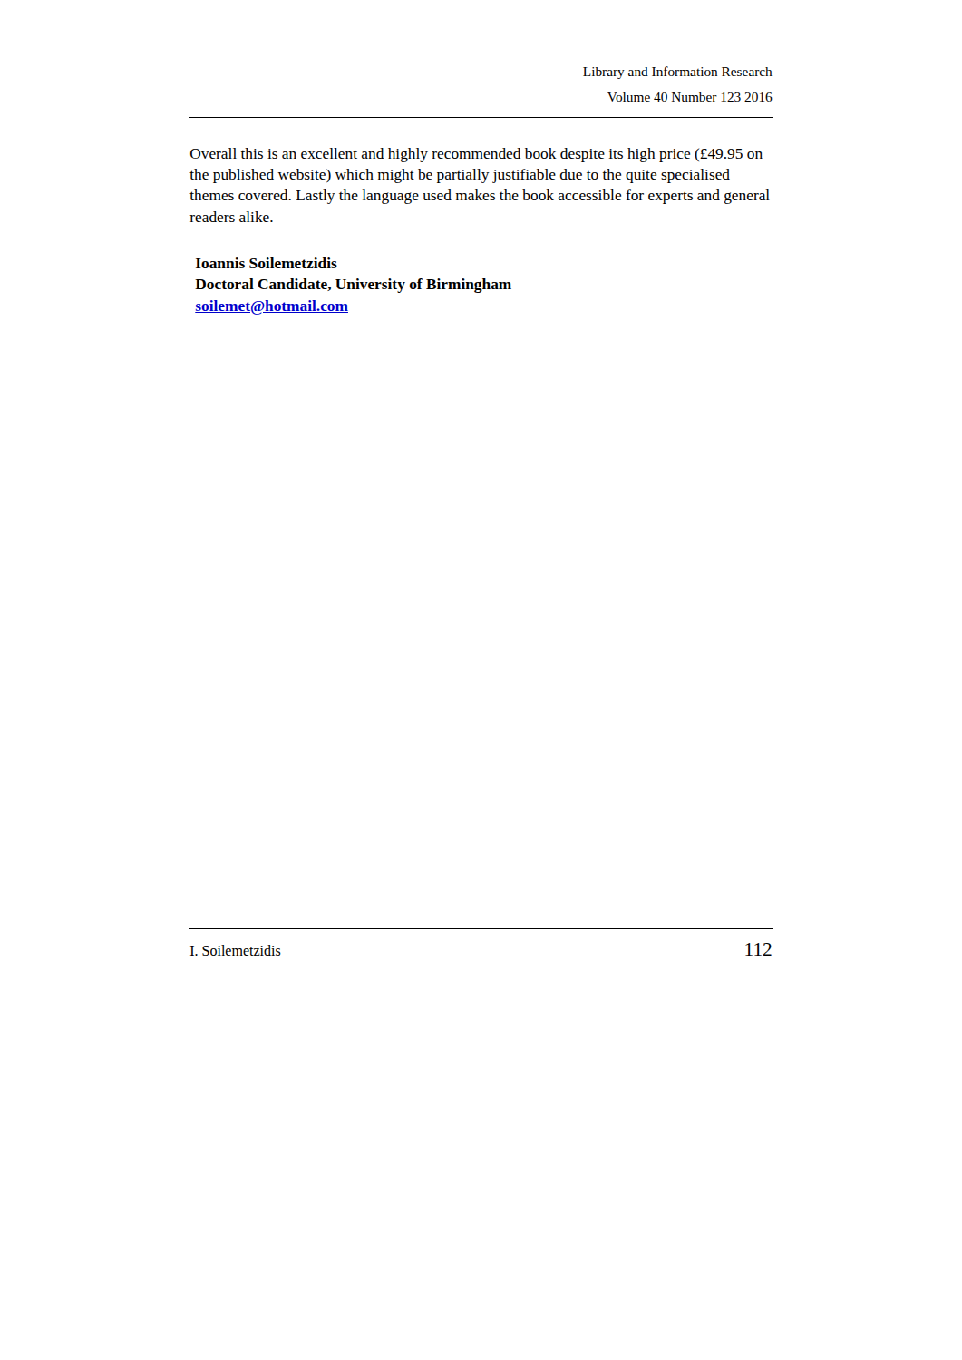Library and Information Research
Volume 40 Number 123 2016
Overall this is an excellent and highly recommended book despite its high price (£49.95 on the published website) which might be partially justifiable due to the quite specialised themes covered. Lastly the language used makes the book accessible for experts and general readers alike.
Ioannis Soilemetzidis
Doctoral Candidate, University of Birmingham
soilemet@hotmail.com
I. Soilemetzidis 112